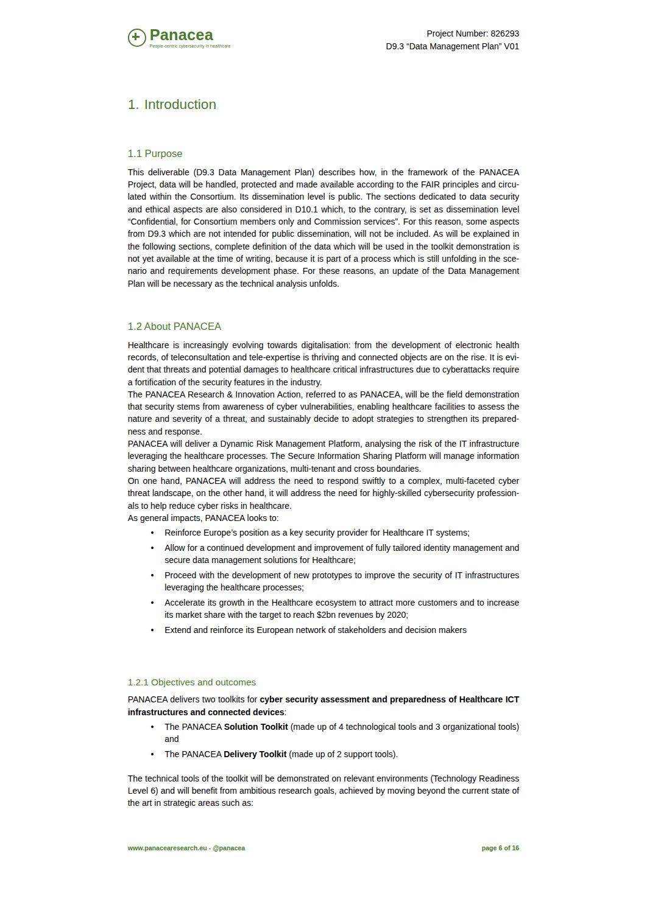Panacea
People-centric cybersecurity in healthcare
Project Number: 826293
D9.3 “Data Management Plan” V01
1. Introduction
1.1 Purpose
This deliverable (D9.3 Data Management Plan) describes how, in the framework of the PANACEA Project, data will be handled, protected and made available according to the FAIR principles and circulated within the Consortium. Its dissemination level is public. The sections dedicated to data security and ethical aspects are also considered in D10.1 which, to the contrary, is set as dissemination level “Confidential, for Consortium members only and Commission services”. For this reason, some aspects from D9.3 which are not intended for public dissemination, will not be included. As will be explained in the following sections, complete definition of the data which will be used in the toolkit demonstration is not yet available at the time of writing, because it is part of a process which is still unfolding in the scenario and requirements development phase. For these reasons, an update of the Data Management Plan will be necessary as the technical analysis unfolds.
1.2 About PANACEA
Healthcare is increasingly evolving towards digitalisation: from the development of electronic health records, of teleconsultation and tele-expertise is thriving and connected objects are on the rise. It is evident that threats and potential damages to healthcare critical infrastructures due to cyberattacks require a fortification of the security features in the industry.
The PANACEA Research & Innovation Action, referred to as PANACEA, will be the field demonstration that security stems from awareness of cyber vulnerabilities, enabling healthcare facilities to assess the nature and severity of a threat, and sustainably decide to adopt strategies to strengthen its preparedness and response.
PANACEA will deliver a Dynamic Risk Management Platform, analysing the risk of the IT infrastructure leveraging the healthcare processes. The Secure Information Sharing Platform will manage information sharing between healthcare organizations, multi-tenant and cross boundaries.
On one hand, PANACEA will address the need to respond swiftly to a complex, multi-faceted cyber threat landscape, on the other hand, it will address the need for highly-skilled cybersecurity professionals to help reduce cyber risks in healthcare.
As general impacts, PANACEA looks to:
Reinforce Europe’s position as a key security provider for Healthcare IT systems;
Allow for a continued development and improvement of fully tailored identity management and secure data management solutions for Healthcare;
Proceed with the development of new prototypes to improve the security of IT infrastructures leveraging the healthcare processes;
Accelerate its growth in the Healthcare ecosystem to attract more customers and to increase its market share with the target to reach $2bn revenues by 2020;
Extend and reinforce its European network of stakeholders and decision makers
1.2.1 Objectives and outcomes
PANACEA delivers two toolkits for cyber security assessment and preparedness of Healthcare ICT infrastructures and connected devices:
The PANACEA Solution Toolkit (made up of 4 technological tools and 3 organizational tools) and
The PANACEA Delivery Toolkit (made up of 2 support tools).
The technical tools of the toolkit will be demonstrated on relevant environments (Technology Readiness Level 6) and will benefit from ambitious research goals, achieved by moving beyond the current state of the art in strategic areas such as:
www.panacearesearch.eu - @panacea
page 6 of 16